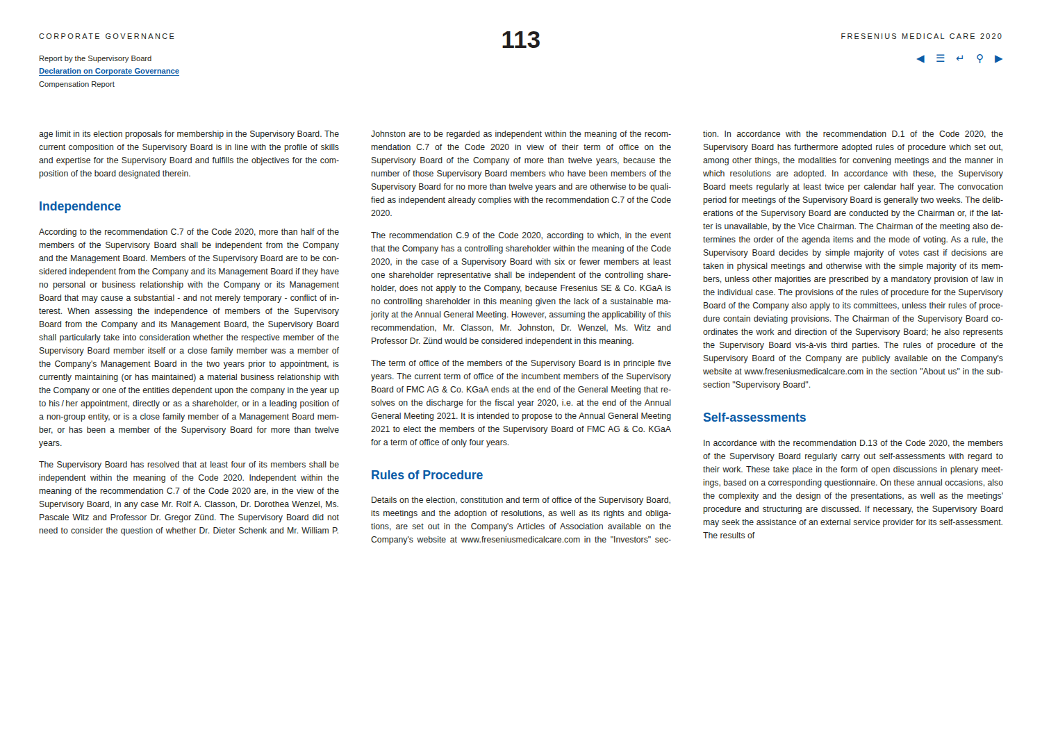Corporate Governance
Report by the Supervisory Board Declaration on Corporate Governance Compensation Report
113
Fresenius Medical Care 2020
◀ ☰ ↵ ⚲ ▶
age limit in its election proposals for membership in the Supervisory Board. The current composition of the Supervisory Board is in line with the profile of skills and expertise for the Supervisory Board and fulfills the objectives for the composition of the board designated therein.
Independence
According to the recommendation C.7 of the Code 2020, more than half of the members of the Supervisory Board shall be independent from the Company and the Management Board. Members of the Supervisory Board are to be considered independent from the Company and its Management Board if they have no personal or business relationship with the Company or its Management Board that may cause a substantial - and not merely temporary - conflict of interest. When assessing the independence of members of the Supervisory Board from the Company and its Management Board, the Supervisory Board shall particularly take into consideration whether the respective member of the Supervisory Board member itself or a close family member was a member of the Company's Management Board in the two years prior to appointment, is currently maintaining (or has maintained) a material business relationship with the Company or one of the entities dependent upon the company in the year up to his / her appointment, directly or as a shareholder, or in a leading position of a non-group entity, or is a close family member of a Management Board member, or has been a member of the Supervisory Board for more than twelve years.
The Supervisory Board has resolved that at least four of its members shall be independent within the meaning of the Code 2020. Independent within the meaning of the recommendation C.7 of the Code 2020 are, in the view of the Supervisory Board, in any case Mr. Rolf A. Classon, Dr. Dorothea Wenzel, Ms. Pascale Witz and Professor Dr. Gregor Zünd. The Supervisory Board did not need to consider the question of whether Dr. Dieter Schenk and Mr. William P. Johnston are to be regarded as independent within the meaning of the recommendation C.7 of the Code 2020 in view of their term of office on the Supervisory Board of the Company of more than twelve years, because the number of those Supervisory Board members who have been members of the Supervisory Board for no more than twelve years and are otherwise to be qualified as independent already complies with the recommendation C.7 of the Code 2020.
The recommendation C.9 of the Code 2020, according to which, in the event that the Company has a controlling shareholder within the meaning of the Code 2020, in the case of a Supervisory Board with six or fewer members at least one shareholder representative shall be independent of the controlling shareholder, does not apply to the Company, because Fresenius SE & Co. KGaA is no controlling shareholder in this meaning given the lack of a sustainable majority at the Annual General Meeting. However, assuming the applicability of this recommendation, Mr. Classon, Mr. Johnston, Dr. Wenzel, Ms. Witz and Professor Dr. Zünd would be considered independent in this meaning.
The term of office of the members of the Supervisory Board is in principle five years. The current term of office of the incumbent members of the Supervisory Board of FMC AG & Co. KGaA ends at the end of the General Meeting that resolves on the discharge for the fiscal year 2020, i.e. at the end of the Annual General Meeting 2021. It is intended to propose to the Annual General Meeting 2021 to elect the members of the Supervisory Board of FMC AG & Co. KGaA for a term of office of only four years.
Rules of Procedure
Details on the election, constitution and term of office of the Supervisory Board, its meetings and the adoption of resolutions, as well as its rights and obligations, are set out in the Company's Articles of Association available on the Company's website at www.freseniusmedicalcare.com in the "Investors" section. In accordance with the recommendation D.1 of the Code 2020, the Supervisory Board has furthermore adopted rules of procedure which set out, among other things, the modalities for convening meetings and the manner in which resolutions are adopted. In accordance with these, the Supervisory Board meets regularly at least twice per calendar half year. The convocation period for meetings of the Supervisory Board is generally two weeks. The deliberations of the Supervisory Board are conducted by the Chairman or, if the latter is unavailable, by the Vice Chairman. The Chairman of the meeting also determines the order of the agenda items and the mode of voting. As a rule, the Supervisory Board decides by simple majority of votes cast if decisions are taken in physical meetings and otherwise with the simple majority of its members, unless other majorities are prescribed by a mandatory provision of law in the individual case. The provisions of the rules of procedure for the Supervisory Board of the Company also apply to its committees, unless their rules of procedure contain deviating provisions. The Chairman of the Supervisory Board coordinates the work and direction of the Supervisory Board; he also represents the Supervisory Board vis-à-vis third parties. The rules of procedure of the Supervisory Board of the Company are publicly available on the Company's website at www.freseniusmedicalcare.com in the section "About us" in the sub-section "Supervisory Board".
Self-assessments
In accordance with the recommendation D.13 of the Code 2020, the members of the Supervisory Board regularly carry out self-assessments with regard to their work. These take place in the form of open discussions in plenary meetings, based on a corresponding questionnaire. On these annual occasions, also the complexity and the design of the presentations, as well as the meetings' procedure and structuring are discussed. If necessary, the Supervisory Board may seek the assistance of an external service provider for its self-assessment. The results of